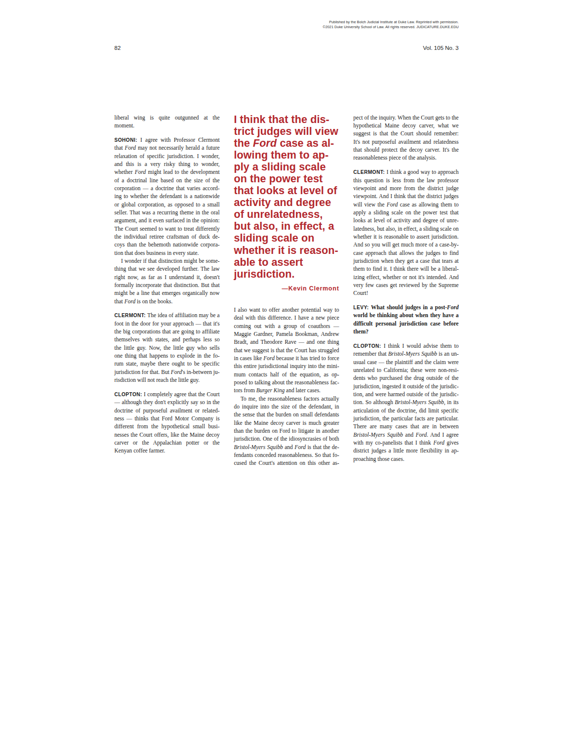Published by the Bolch Judicial Institute at Duke Law. Reprinted with permission.
©2021 Duke University School of Law. All rights reserved. JUDICATURE.DUKE.EDU
82 Vol. 105 No. 3
liberal wing is quite outgunned at the moment.
Sohoni: I agree with Professor Clermont that Ford may not necessarily herald a future relaxation of specific jurisdiction. I wonder, and this is a very risky thing to wonder, whether Ford might lead to the development of a doctrinal line based on the size of the corporation — a doctrine that varies according to whether the defendant is a nationwide or global corporation, as opposed to a small seller. That was a recurring theme in the oral argument, and it even surfaced in the opinion: The Court seemed to want to treat differently the individual retiree craftsman of duck decoys than the behemoth nationwide corporation that does business in every state.
I wonder if that distinction might be something that we see developed further. The law right now, as far as I understand it, doesn't formally incorporate that distinction. But that might be a line that emerges organically now that Ford is on the books.
Clermont: The idea of affiliation may be a foot in the door for your approach — that it's the big corporations that are going to affiliate themselves with states, and perhaps less so the little guy. Now, the little guy who sells one thing that happens to explode in the forum state, maybe there ought to be specific jurisdiction for that. But Ford's in-between jurisdiction will not reach the little guy.
Clopton: I completely agree that the Court — although they don't explicitly say so in the doctrine of purposeful availment or relatedness — thinks that Ford Motor Company is different from the hypothetical small businesses the Court offers, like the Maine decoy carver or the Appalachian potter or the Kenyan coffee farmer.
I think that the district judges will view the Ford case as allowing them to apply a sliding scale on the power test that looks at level of activity and degree of unrelatedness, but also, in effect, a sliding scale on whether it is reasonable to assert jurisdiction.
—Kevin Clermont
I also want to offer another potential way to deal with this difference. I have a new piece coming out with a group of coauthors — Maggie Gardner, Pamela Bookman, Andrew Bradt, and Theodore Rave — and one thing that we suggest is that the Court has struggled in cases like Ford because it has tried to force this entire jurisdictional inquiry into the minimum contacts half of the equation, as opposed to talking about the reasonableness factors from Burger King and later cases.
To me, the reasonableness factors actually do inquire into the size of the defendant, in the sense that the burden on small defendants like the Maine decoy carver is much greater than the burden on Ford to litigate in another jurisdiction. One of the idiosyncrasies of both Bristol-Myers Squibb and Ford is that the defendants conceded reasonableness. So that focused the Court's attention on this other aspect of the inquiry. When the Court gets to the hypothetical Maine decoy carver, what we suggest is that the Court should remember: It's not purposeful availment and relatedness that should protect the decoy carver. It's the reasonableness piece of the analysis.
Clermont: I think a good way to approach this question is less from the law professor viewpoint and more from the district judge viewpoint. And I think that the district judges will view the Ford case as allowing them to apply a sliding scale on the power test that looks at level of activity and degree of unrelatedness, but also, in effect, a sliding scale on whether it is reasonable to assert jurisdiction. And so you will get much more of a case-by-case approach that allows the judges to find jurisdiction when they get a case that tears at them to find it. I think there will be a liberalizing effect, whether or not it's intended. And very few cases get reviewed by the Supreme Court!
Levy: What should judges in a post-Ford world be thinking about when they have a difficult personal jurisdiction case before them?
Clopton: I think I would advise them to remember that Bristol-Myers Squibb is an unusual case — the plaintiff and the claim were unrelated to California; these were non-residents who purchased the drug outside of the jurisdiction, ingested it outside of the jurisdiction, and were harmed outside of the jurisdiction. So although Bristol-Myers Squibb, in its articulation of the doctrine, did limit specific jurisdiction, the particular facts are particular. There are many cases that are in between Bristol-Myers Squibb and Ford. And I agree with my co-panelists that I think Ford gives district judges a little more flexibility in approaching those cases.